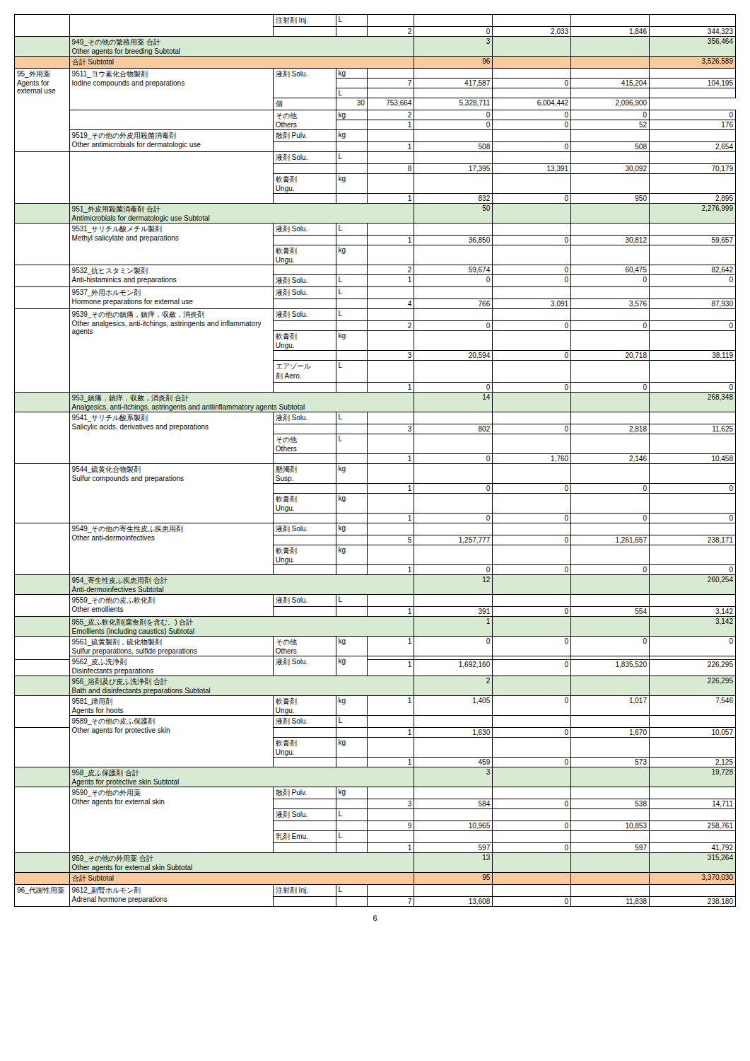| | | 注射剤 Inj. | L | | | | | |
| | | 2 | 0 | 2,033 | 1,846 | 344,323 |
| | 949_その他の繁殖用薬 合計 Other agents for breeding Subtotal | 3 | | | 356,464 |
| | 合計 Subtotal | 96 | | | 3,526,589 |
| 95_外用薬 Agents for external use | 9511_ヨウ素化合物製剤 Iodine compounds and preparations | 液剤 Solu. | kg | | | | | |
| | 7 | 417,587 | 0 | 415,204 | 104,195 |
| L | | | | | |
| 個 | 30 | 753,664 | 5,328,711 | 6,004,442 | 2,096,900 |
| | その他 Others | kg | 2 | 0 | 0 | 0 | 0 |
| | 1 | 0 | 0 | 52 | 176 |
| 9519_その他の外皮用殺菌消毒剤 Other antimicrobials for dermatologic use | 散剤 Pulv. | kg | | | | | |
| | | 1 | 508 | 0 | 508 | 2,654 |
| | | 液剤 Solu. | L | | | | | |
| | | 8 | 17,395 | 13,391 | 30,092 | 70,179 |
| 軟膏剤 Ungu. | kg | | | | | |
| | | 1 | 832 | 0 | 950 | 2,895 |
| | 951_外皮用殺菌消毒剤 合計 Antimicrobials for dermatologic use Subtotal | 50 | | | 2,276,999 |
| | 9531_サリチル酸メチル製剤 Methyl salicylate and preparations | 液剤 Solu. | L | | | | | |
| | | 1 | 36,850 | 0 | 30,812 | 59,657 |
| 軟膏剤 Ungu. | kg | | | | | |
| | 9532_抗ヒスタミン製剤 Anti-histaminics and preparations | | | 2 | 59,674 | 0 | 60,475 | 82,642 |
| 液剤 Solu. | L | 1 | 0 | 0 | 0 | 0 |
| | 9537_外用ホルモン剤 Hormone preparations for external use | 液剤 Solu. | L | | | | | |
| | | 4 | 766 | 3,091 | 3,576 | 87,930 |
| | 9539_その他の鎮痛，鎮痒，収斂，消炎剤 Other analgesics, anti-itchings, astringents and inflammatory agents | 液剤 Solu. | L | | | | | |
| | | 2 | 0 | 0 | 0 | 0 |
| 軟膏剤 Ungu. | kg | | | | | |
| | | 3 | 20,594 | 0 | 20,718 | 38,119 |
| エアゾール 剤 Aero. | L | | | | | |
| | | 1 | 0 | 0 | 0 | 0 |
| | 953_鎮痛，鎮痒，収斂，消炎剤 合計 Analgesics, anti-itchings, astringents and antiinflammatory agents Subtotal | 14 | | | 268,348 |
| | 9541_サリチル酸系製剤 Salicylic acids, derivatives and preparations | 液剤 Solu. | L | | | | | |
| | | 3 | 802 | 0 | 2,818 | 11,625 |
| その他 Others | L | | | | | |
| | | 1 | 0 | 1,760 | 2,146 | 10,458 |
| | 9544_硫黄化合物製剤 Sulfur compounds and preparations | 懸濁剤 Susp. | kg | | | | | |
| | | 1 | 0 | 0 | 0 | 0 |
| 軟膏剤 Ungu. | kg | | | | | |
| | | 1 | 0 | 0 | 0 | 0 |
| | 9549_その他の寄生性皮ふ疾患用剤 Other anti-dermoinfectives | 液剤 Solu. | kg | | | | | |
| | | 5 | 1,257,777 | 0 | 1,261,657 | 238,171 |
| 軟膏剤 Ungu. | kg | | | | | |
| | | 1 | 0 | 0 | 0 | 0 |
| | 954_寄生性皮ふ疾患用剤 合計 Anti-dermoinfectives Subtotal | 12 | | | 260,254 |
| | 9559_その他の皮ふ軟化剤 Other emollients | 液剤 Solu. | L | | | | | |
| | | 1 | 391 | 0 | 554 | 3,142 |
| | 955_皮ふ軟化剤(腐食剤を含む。) 合計 Emollients (including caustics) Subtotal | 1 | | | 3,142 |
| | 9561_硫黄製剤，硫化物製剤 Sulfur preparations, sulfide preparations | その他 Others | kg | 1 | 0 | 0 | 0 | 0 |
| 9562_皮ふ洗浄剤 Disinfectants preparations | 液剤 Solu. | kg | | | | | |
| | 1 | 1,692,160 | 0 | 1,835,520 | 226,295 |
| | 956_浴剤及び皮ふ洗浄剤 合計 Bath and disinfectants preparations Subtotal | 2 | | | 226,295 |
| | 9581_蹄用剤 Agents for hoots | 軟膏剤 Ungu. | kg | 1 | 1,405 | 0 | 1,017 | 7,546 |
| 9589_その他の皮ふ保護剤 Other agents for protective skin | 液剤 Solu. | L | | | | | |
| | | | 1 | 1,630 | 0 | 1,670 | 10,057 |
| 軟膏剤 Ungu. | kg | | | | | |
| | | 1 | 459 | 0 | 573 | 2,125 |
| | 958_皮ふ保護剤 合計 Agents for protective skin Subtotal | 3 | | | 19,728 |
| | 9590_その他の外用薬 Other agents for external skin | 散剤 Pulv. | kg | | | | | |
| | | 3 | 584 | 0 | 538 | 14,711 |
| 液剤 Solu. | L | | | | | |
| | | 9 | 10,965 | 0 | 10,853 | 258,761 |
| 乳剤 Emu. | L | | | | | |
| | | 1 | 597 | 0 | 597 | 41,792 |
| | 959_その他の外用薬 合計 Other agents for external skin Subtotal | 13 | | | 315,264 |
| | 合計 Subtotal | 95 | | | 3,370,030 |
| 96_代謝性用薬 | 9612_副腎ホルモン剤 Adrenal hormone preparations | 注射剤 Inj. | L | | | | | |
| | | 7 | 13,608 | 0 | 11,838 | 238,180 |
6